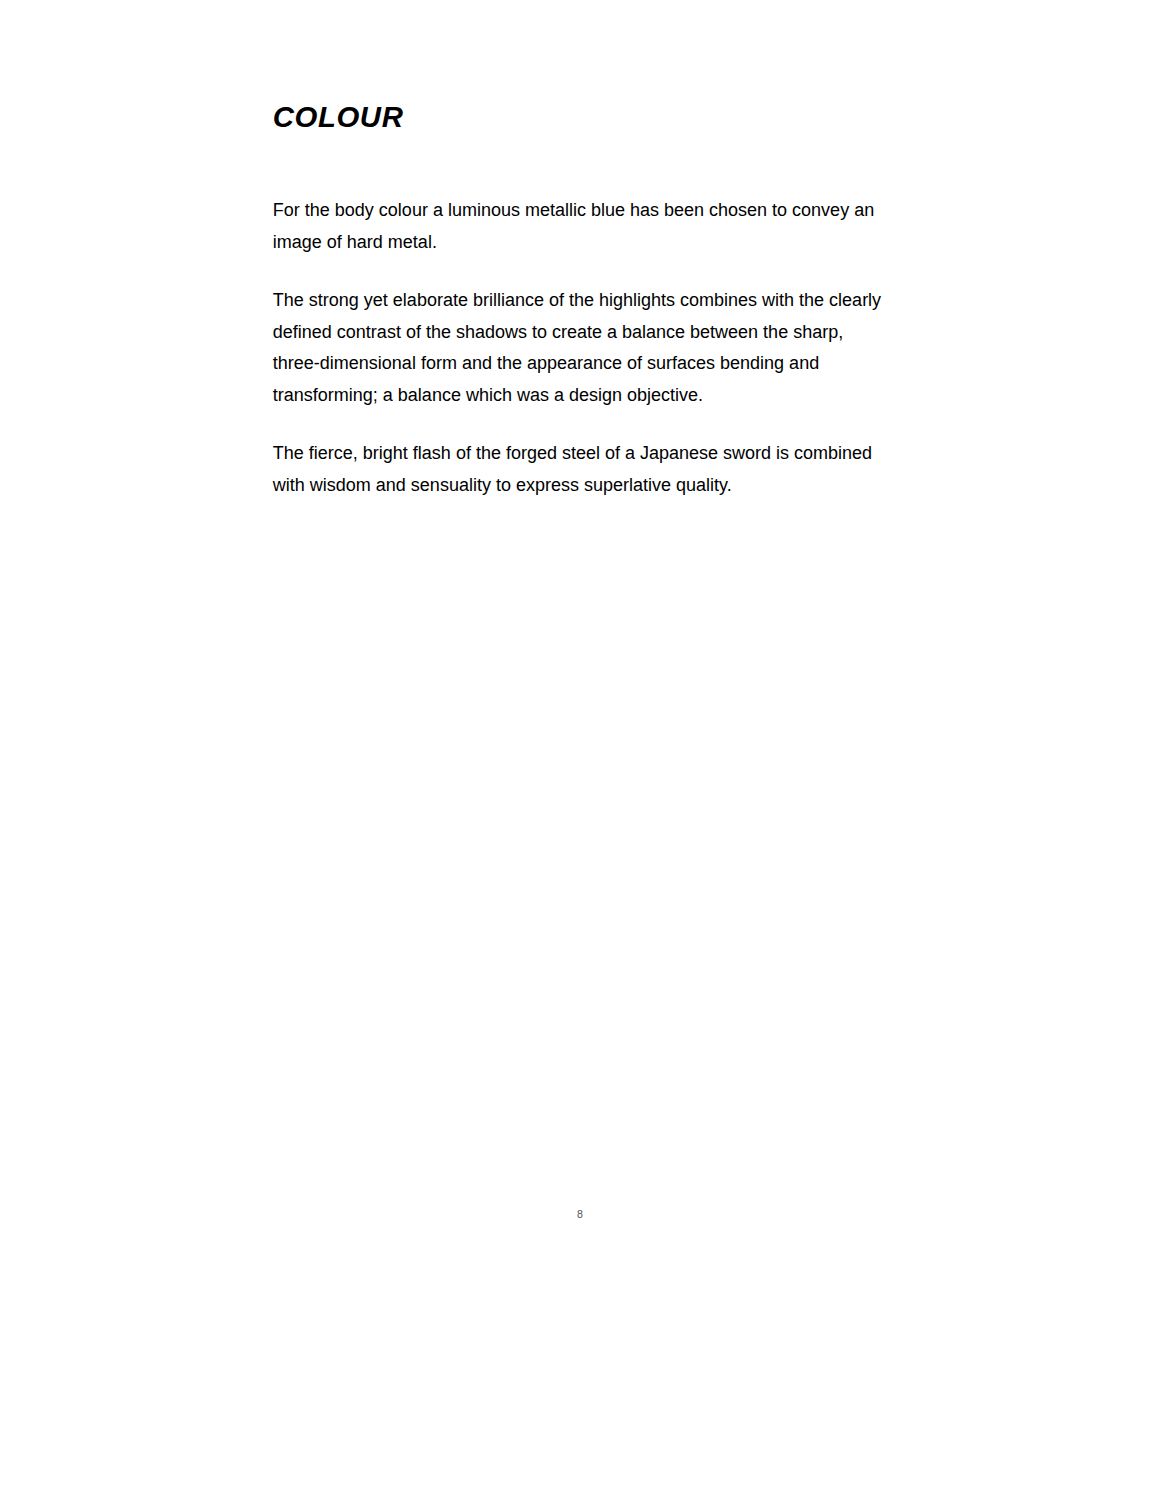Colour
For the body colour a luminous metallic blue has been chosen to convey an image of hard metal.
The strong yet elaborate brilliance of the highlights combines with the clearly defined contrast of the shadows to create a balance between the sharp, three-dimensional form and the appearance of surfaces bending and transforming; a balance which was a design objective.
The fierce, bright flash of the forged steel of a Japanese sword is combined with wisdom and sensuality to express superlative quality.
8